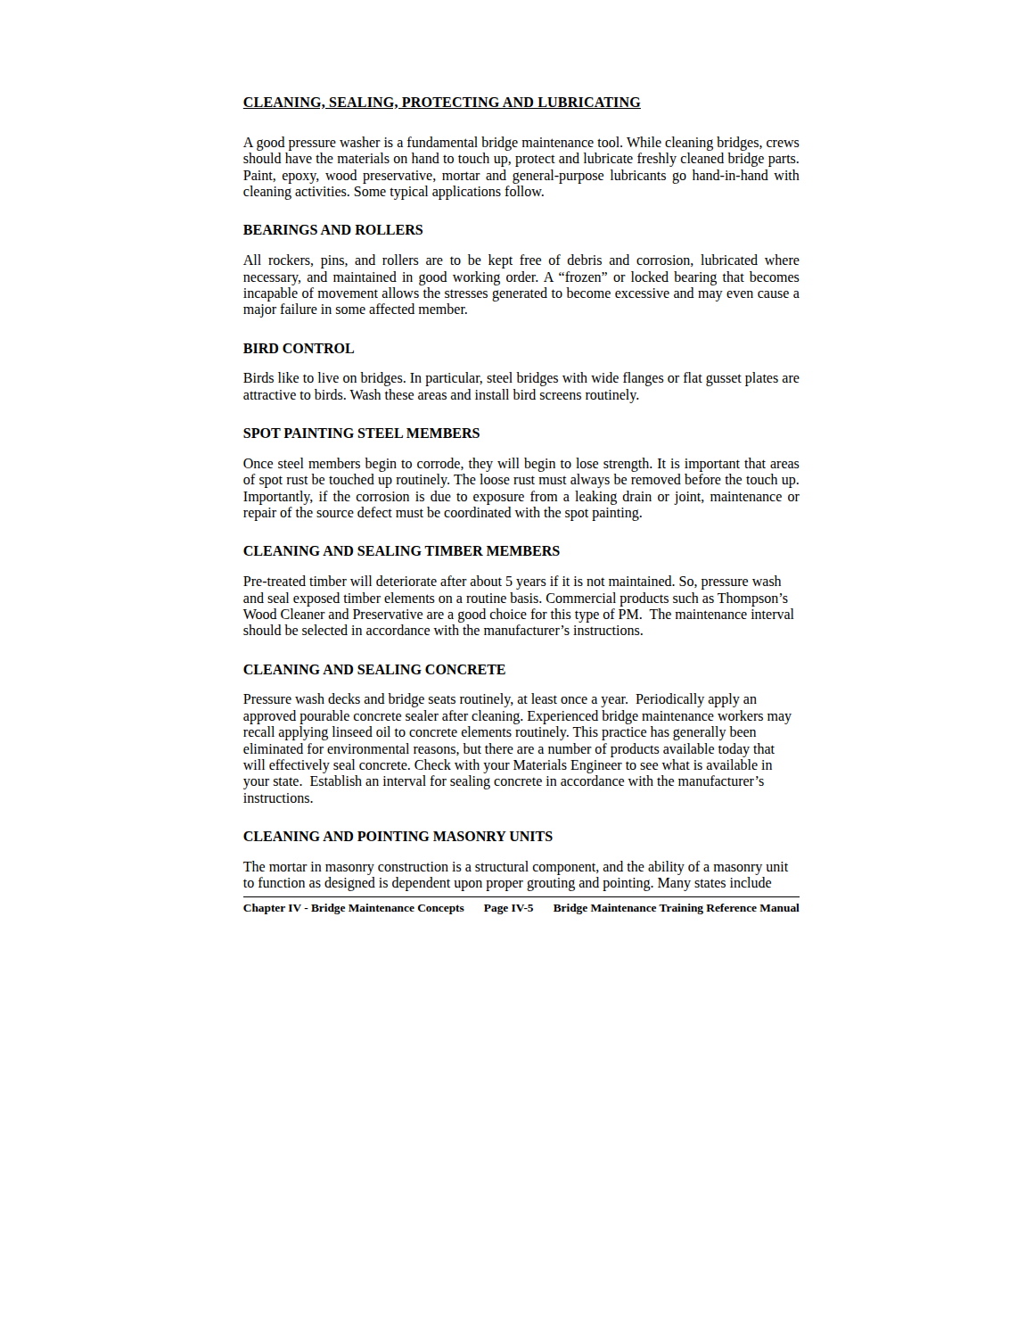CLEANING, SEALING, PROTECTING AND LUBRICATING
A good pressure washer is a fundamental bridge maintenance tool. While cleaning bridges, crews should have the materials on hand to touch up, protect and lubricate freshly cleaned bridge parts. Paint, epoxy, wood preservative, mortar and general-purpose lubricants go hand-in-hand with cleaning activities. Some typical applications follow.
BEARINGS AND ROLLERS
All rockers, pins, and rollers are to be kept free of debris and corrosion, lubricated where necessary, and maintained in good working order. A “frozen” or locked bearing that becomes incapable of movement allows the stresses generated to become excessive and may even cause a major failure in some affected member.
BIRD CONTROL
Birds like to live on bridges. In particular, steel bridges with wide flanges or flat gusset plates are attractive to birds. Wash these areas and install bird screens routinely.
SPOT PAINTING STEEL MEMBERS
Once steel members begin to corrode, they will begin to lose strength. It is important that areas of spot rust be touched up routinely. The loose rust must always be removed before the touch up. Importantly, if the corrosion is due to exposure from a leaking drain or joint, maintenance or repair of the source defect must be coordinated with the spot painting.
CLEANING AND SEALING TIMBER MEMBERS
Pre-treated timber will deteriorate after about 5 years if it is not maintained. So, pressure wash and seal exposed timber elements on a routine basis. Commercial products such as Thompson’s Wood Cleaner and Preservative are a good choice for this type of PM. The maintenance interval should be selected in accordance with the manufacturer’s instructions.
CLEANING AND SEALING CONCRETE
Pressure wash decks and bridge seats routinely, at least once a year. Periodically apply an approved pourable concrete sealer after cleaning. Experienced bridge maintenance workers may recall applying linseed oil to concrete elements routinely. This practice has generally been eliminated for environmental reasons, but there are a number of products available today that will effectively seal concrete. Check with your Materials Engineer to see what is available in your state. Establish an interval for sealing concrete in accordance with the manufacturer’s instructions.
CLEANING AND POINTING MASONRY UNITS
The mortar in masonry construction is a structural component, and the ability of a masonry unit to function as designed is dependent upon proper grouting and pointing. Many states include
Chapter IV - Bridge Maintenance Concepts Page IV-5 Bridge Maintenance Training Reference Manual